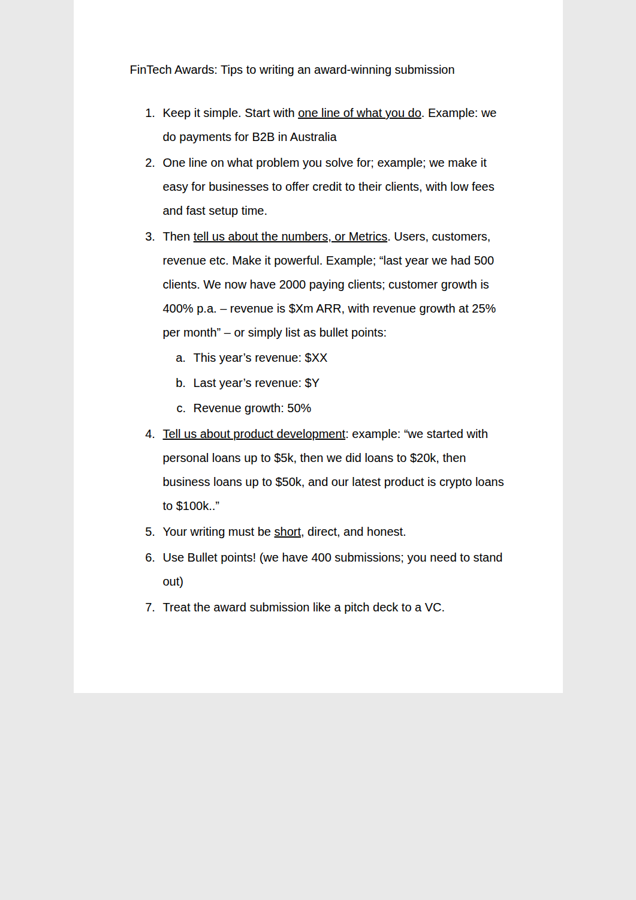FinTech Awards: Tips to writing an award-winning submission
Keep it simple. Start with one line of what you do. Example: we do payments for B2B in Australia
One line on what problem you solve for; example; we make it easy for businesses to offer credit to their clients, with low fees and fast setup time.
Then tell us about the numbers, or Metrics. Users, customers, revenue etc. Make it powerful. Example; “last year we had 500 clients. We now have 2000 paying clients; customer growth is 400% p.a. – revenue is $Xm ARR, with revenue growth at 25% per month” – or simply list as bullet points:
This year’s revenue: $XX
Last year’s revenue: $Y
Revenue growth: 50%
Tell us about product development: example: “we started with personal loans up to $5k, then we did loans to $20k, then business loans up to $50k, and our latest product is crypto loans to $100k..”
Your writing must be short, direct, and honest.
Use Bullet points! (we have 400 submissions; you need to stand out)
Treat the award submission like a pitch deck to a VC.